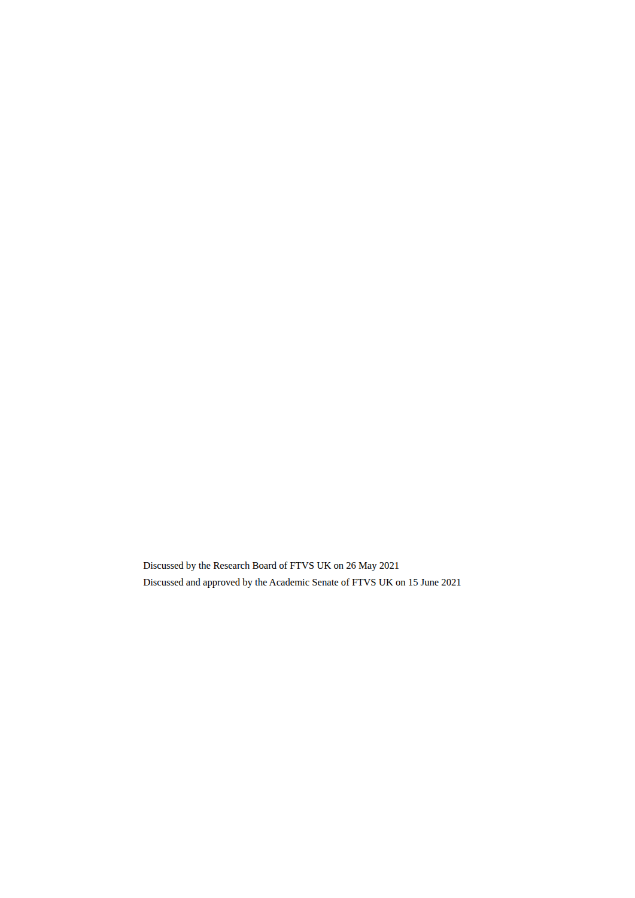Discussed by the Research Board of FTVS UK on 26 May 2021
Discussed and approved by the Academic Senate of FTVS UK on 15 June 2021